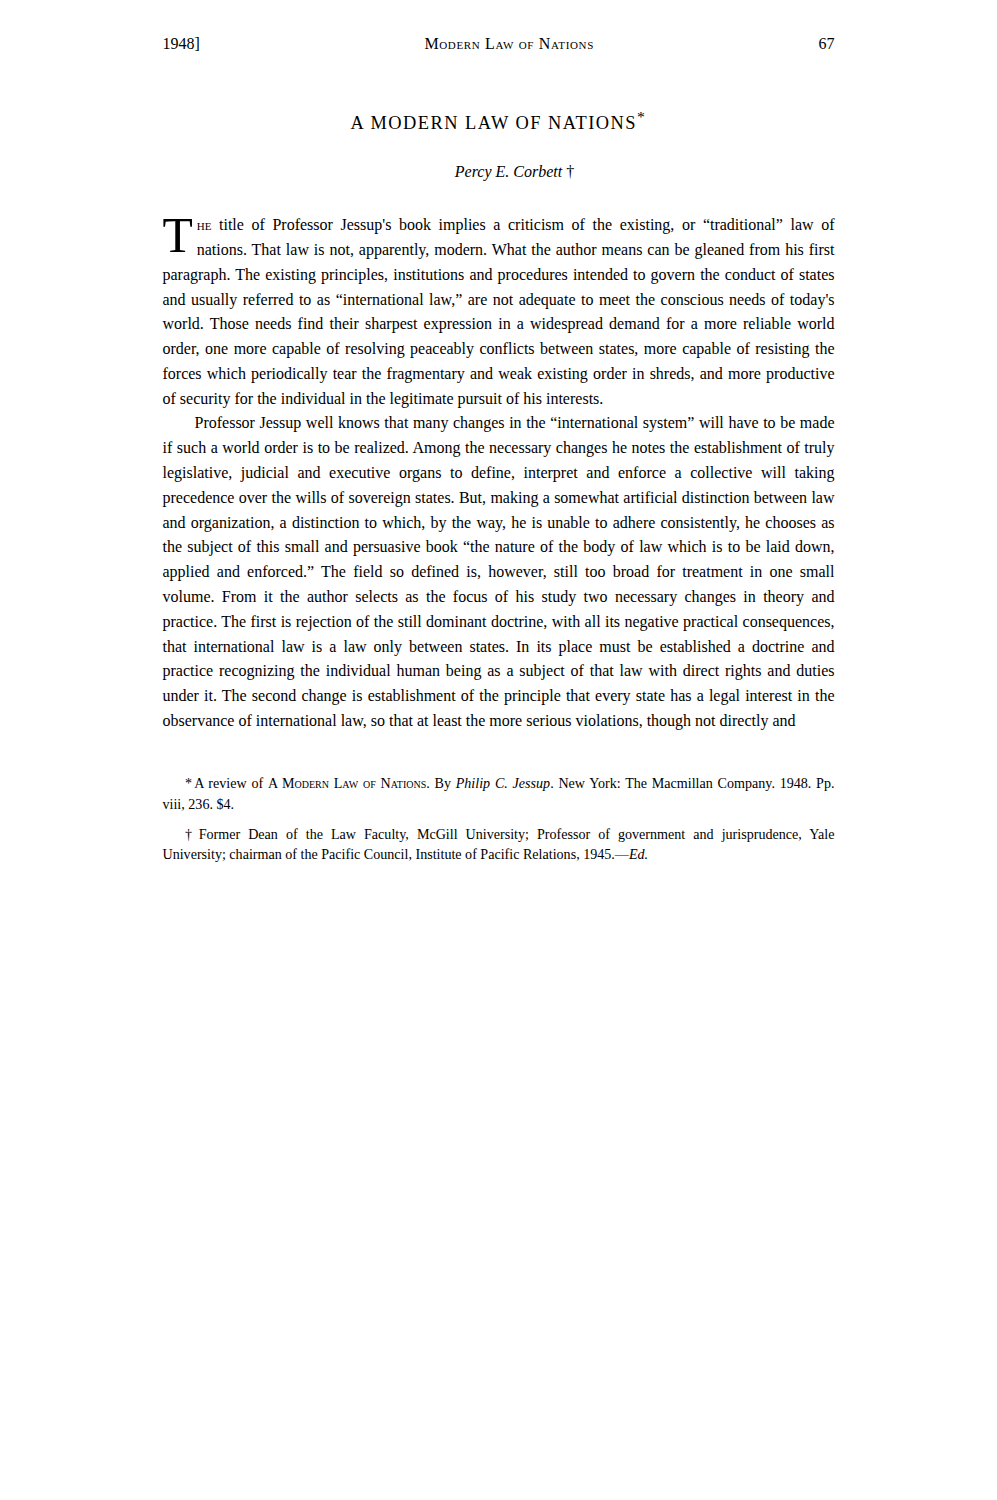1948] Modern Law of Nations 67
A MODERN LAW OF NATIONS*
Percy E. Corbett †
The title of Professor Jessup's book implies a criticism of the existing, or “traditional” law of nations. That law is not, apparently, modern. What the author means can be gleaned from his first paragraph. The existing principles, institutions and procedures intended to govern the conduct of states and usually referred to as “international law,” are not adequate to meet the conscious needs of today's world. Those needs find their sharpest expression in a widespread demand for a more reliable world order, one more capable of resolving peaceably conflicts between states, more capable of resisting the forces which periodically tear the fragmentary and weak existing order in shreds, and more productive of security for the individual in the legitimate pursuit of his interests.
Professor Jessup well knows that many changes in the “international system” will have to be made if such a world order is to be realized. Among the necessary changes he notes the establishment of truly legislative, judicial and executive organs to define, interpret and enforce a collective will taking precedence over the wills of sovereign states. But, making a somewhat artificial distinction between law and organization, a distinction to which, by the way, he is unable to adhere consistently, he chooses as the subject of this small and persuasive book “the nature of the body of law which is to be laid down, applied and enforced.” The field so defined is, however, still too broad for treatment in one small volume. From it the author selects as the focus of his study two necessary changes in theory and practice. The first is rejection of the still dominant doctrine, with all its negative practical consequences, that international law is a law only between states. In its place must be established a doctrine and practice recognizing the individual human being as a subject of that law with direct rights and duties under it. The second change is establishment of the principle that every state has a legal interest in the observance of international law, so that at least the more serious violations, though not directly and
*A review of A Modern Law of Nations. By Philip C. Jessup. New York: The Macmillan Company. 1948. Pp. viii, 236. $4.
†Former Dean of the Law Faculty, McGill University; Professor of government and jurisprudence, Yale University; chairman of the Pacific Council, Institute of Pacific Relations, 1945.—Ed.